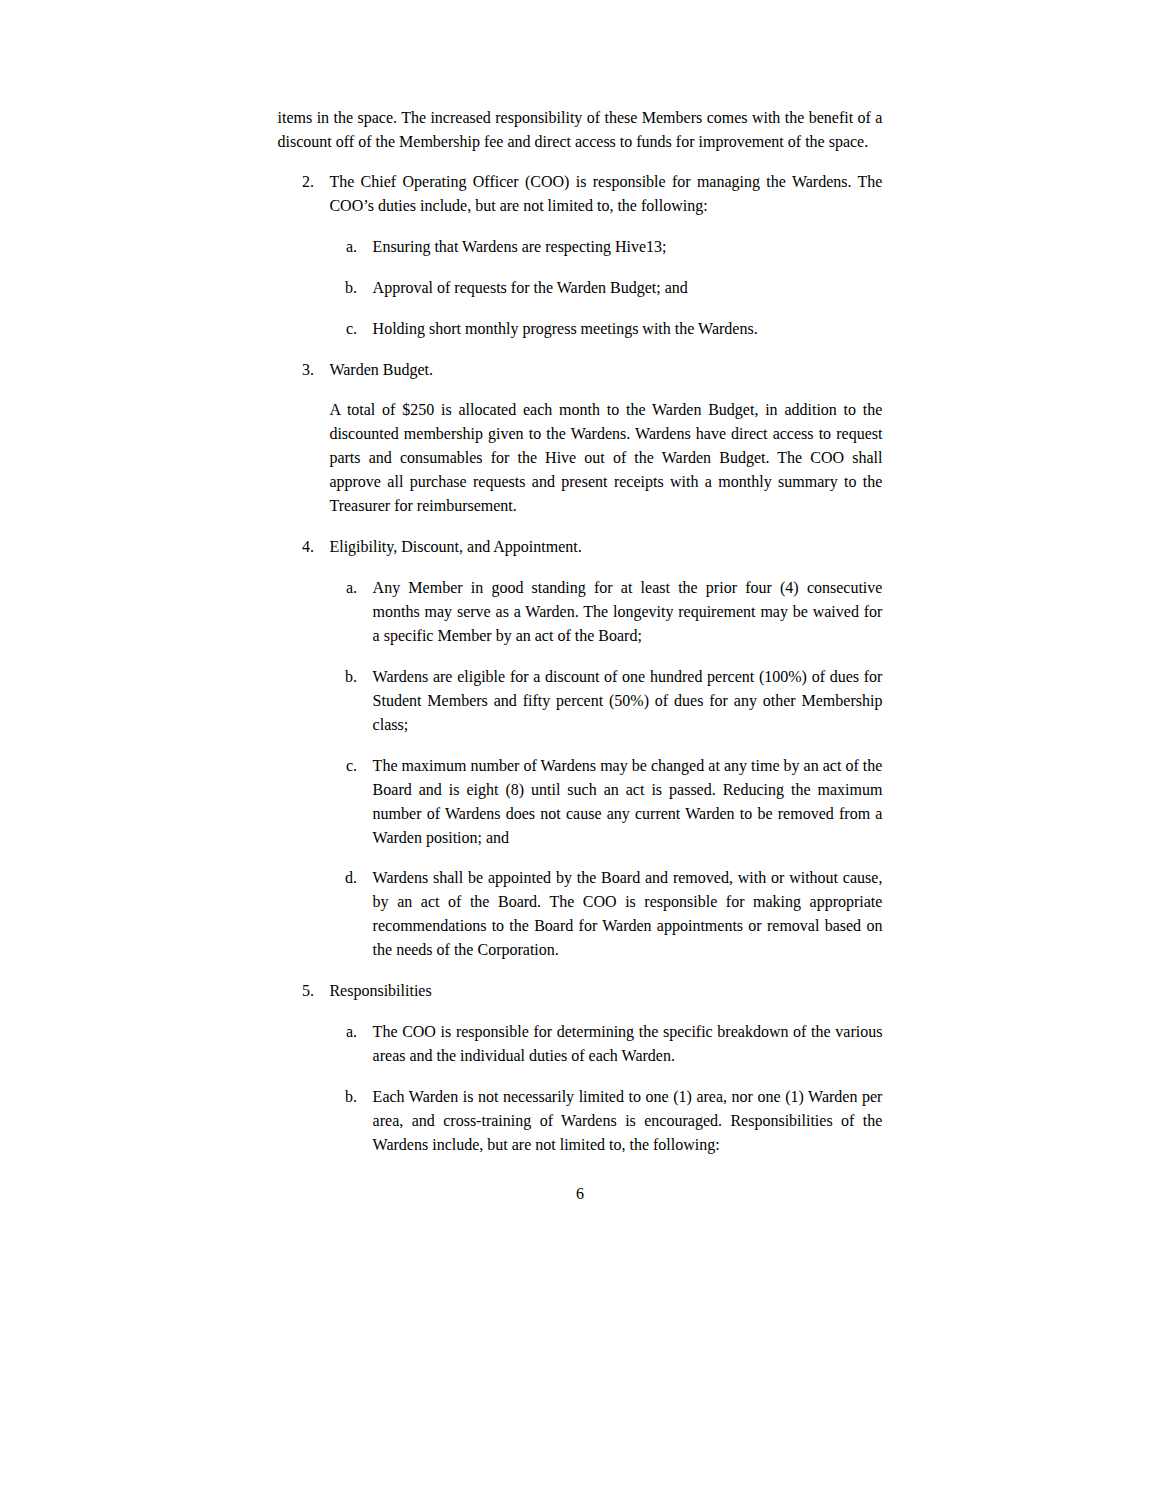items in the space. The increased responsibility of these Members comes with the benefit of a discount off of the Membership fee and direct access to funds for improvement of the space.
The Chief Operating Officer (COO) is responsible for managing the Wardens. The COO’s duties include, but are not limited to, the following:
Ensuring that Wardens are respecting Hive13;
Approval of requests for the Warden Budget; and
Holding short monthly progress meetings with the Wardens.
Warden Budget.
A total of $250 is allocated each month to the Warden Budget, in addition to the discounted membership given to the Wardens. Wardens have direct access to request parts and consumables for the Hive out of the Warden Budget. The COO shall approve all purchase requests and present receipts with a monthly summary to the Treasurer for reimbursement.
Eligibility, Discount, and Appointment.
Any Member in good standing for at least the prior four (4) consecutive months may serve as a Warden. The longevity requirement may be waived for a specific Member by an act of the Board;
Wardens are eligible for a discount of one hundred percent (100%) of dues for Student Members and fifty percent (50%) of dues for any other Membership class;
The maximum number of Wardens may be changed at any time by an act of the Board and is eight (8) until such an act is passed. Reducing the maximum number of Wardens does not cause any current Warden to be removed from a Warden position; and
Wardens shall be appointed by the Board and removed, with or without cause, by an act of the Board. The COO is responsible for making appropriate recommendations to the Board for Warden appointments or removal based on the needs of the Corporation.
Responsibilities
The COO is responsible for determining the specific breakdown of the various areas and the individual duties of each Warden.
Each Warden is not necessarily limited to one (1) area, nor one (1) Warden per area, and cross-training of Wardens is encouraged. Responsibilities of the Wardens include, but are not limited to, the following:
6